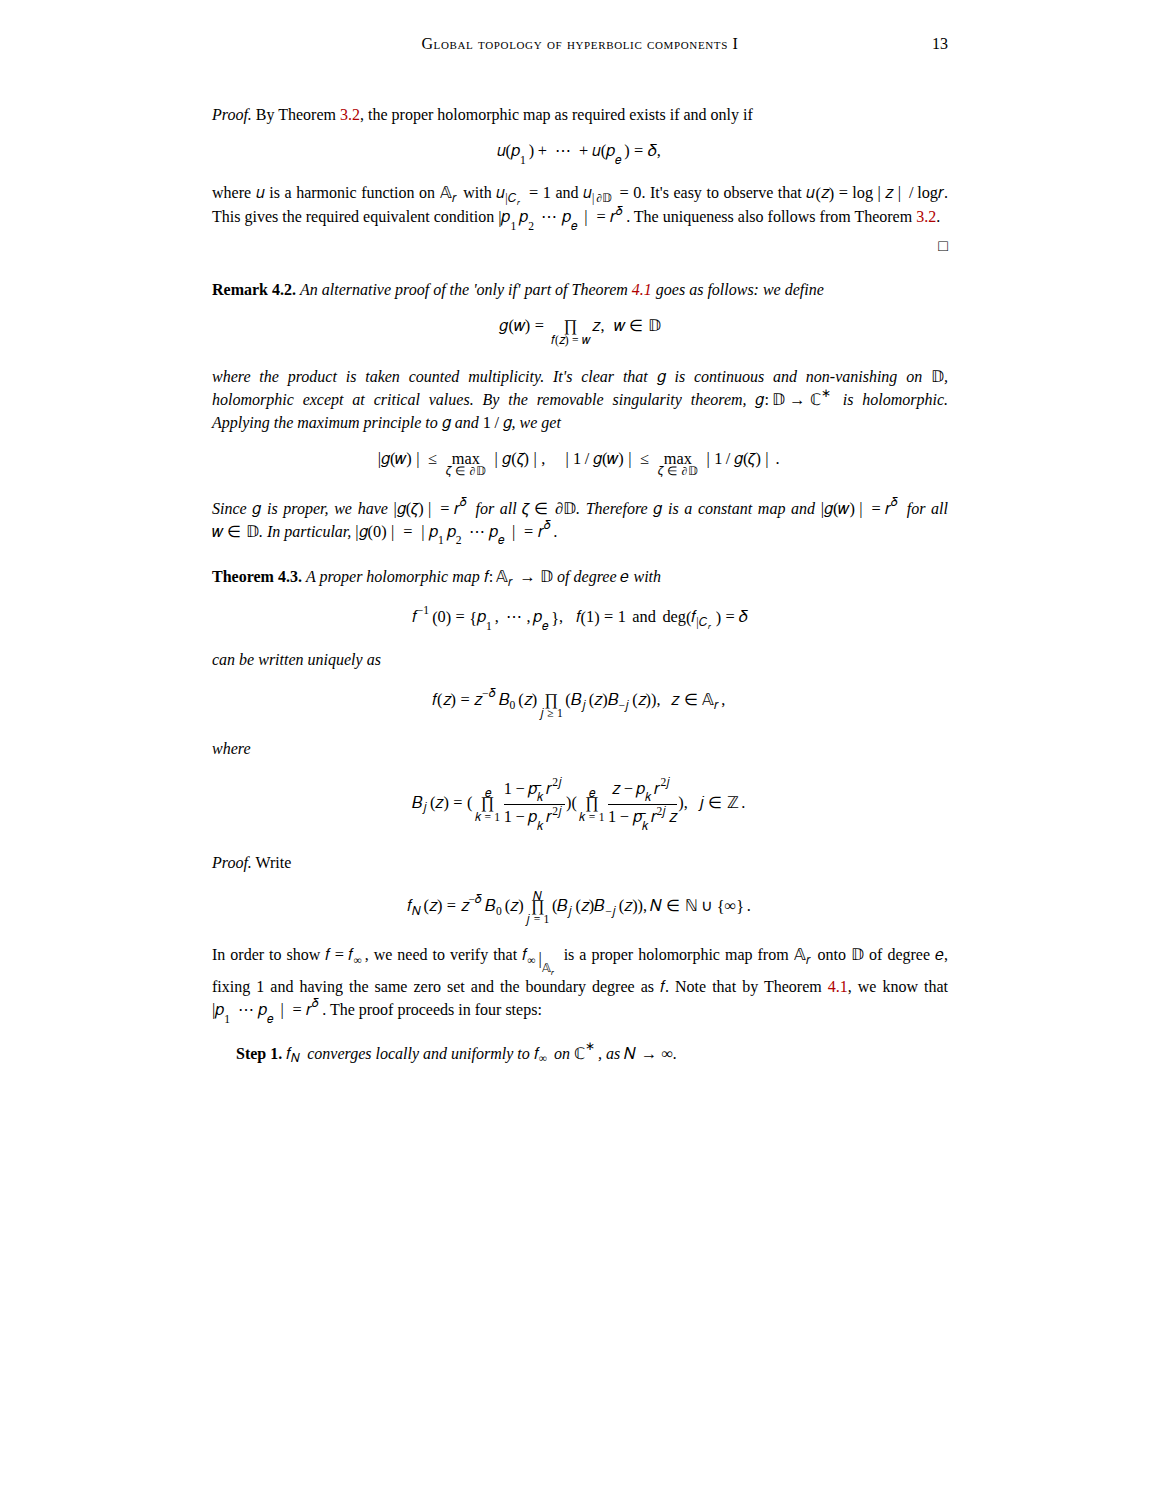Global topology of hyperbolic components I 13
Proof. By Theorem 3.2, the proper holomorphic map as required exists if and only if
u(p1) +⋯+ u(pe) =δ,
where u is a harmonic function on 𝔸r with u|Cr=1 and u|∂𝔻=0. It's easy to observe that u(z)=log⁡|z|/log⁡r. This gives the required equivalent condition |p1p2⋯pe|=rδ. The uniqueness also follows from Theorem 3.2.
□
Remark 4.2. An alternative proof of the 'only if' part of Theorem 4.1 goes as follows: we define
g(w)= ∏ f(z)=w z, w∈𝔻
where the product is taken counted multiplicity. It's clear that g is continuous and non-vanishing on 𝔻, holomorphic except at critical values. By the removable singularity theorem, g:𝔻→ℂ∗ is holomorphic. Applying the maximum principle to g and 1/g, we get
|g(w)| ≤ maxζ∈∂𝔻 |g(ζ)|, |1/g(w)| ≤ maxζ∈∂𝔻 |1/g(ζ)|.
Since g is proper, we have |g(ζ)|=rδ for all ζ∈∂𝔻. Therefore g is a constant map and |g(w)|=rδ for all w∈𝔻. In particular, |g(0)|=|p1p2⋯pe|=rδ.
Theorem 4.3. A proper holomorphic map f:𝔸r→𝔻 of degree e with
f−1(0) = {p1,⋯,pe}, f(1)=1 and deg(f|Cr)=δ
can be written uniquely as
f(z)= z−δ B0(z) ∏j≥1 ( Bj(z) B−j(z) ) , z∈𝔸r,
where
Bj(z)= ( ∏k=1e 1−pk¯r2j 1−pkr2j ) ( ∏k=1e z−pkr2j 1−pk¯r2jz ) , j∈ℤ.
Proof. Write
fN(z)= z−δ B0(z) ∏j=1N ( Bj(z) B−j(z) ) , N∈ℕ∪{∞}.
In order to show f=f∞, we need to verify that f∞|𝔸r is a proper holomorphic map from 𝔸r onto 𝔻 of degree e, fixing 1 and having the same zero set and the boundary degree as f. Note that by Theorem 4.1, we know that |p1⋯pe|=rδ. The proof proceeds in four steps:
Step 1. fN converges locally and uniformly to f∞ on ℂ∗, as N→∞.